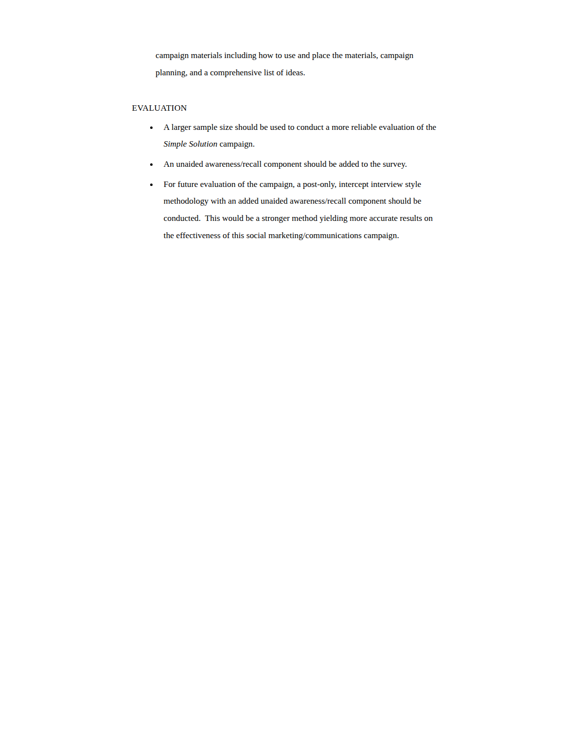campaign materials including how to use and place the materials, campaign planning, and a comprehensive list of ideas.
EVALUATION
A larger sample size should be used to conduct a more reliable evaluation of the Simple Solution campaign.
An unaided awareness/recall component should be added to the survey.
For future evaluation of the campaign, a post-only, intercept interview style methodology with an added unaided awareness/recall component should be conducted. This would be a stronger method yielding more accurate results on the effectiveness of this social marketing/communications campaign.